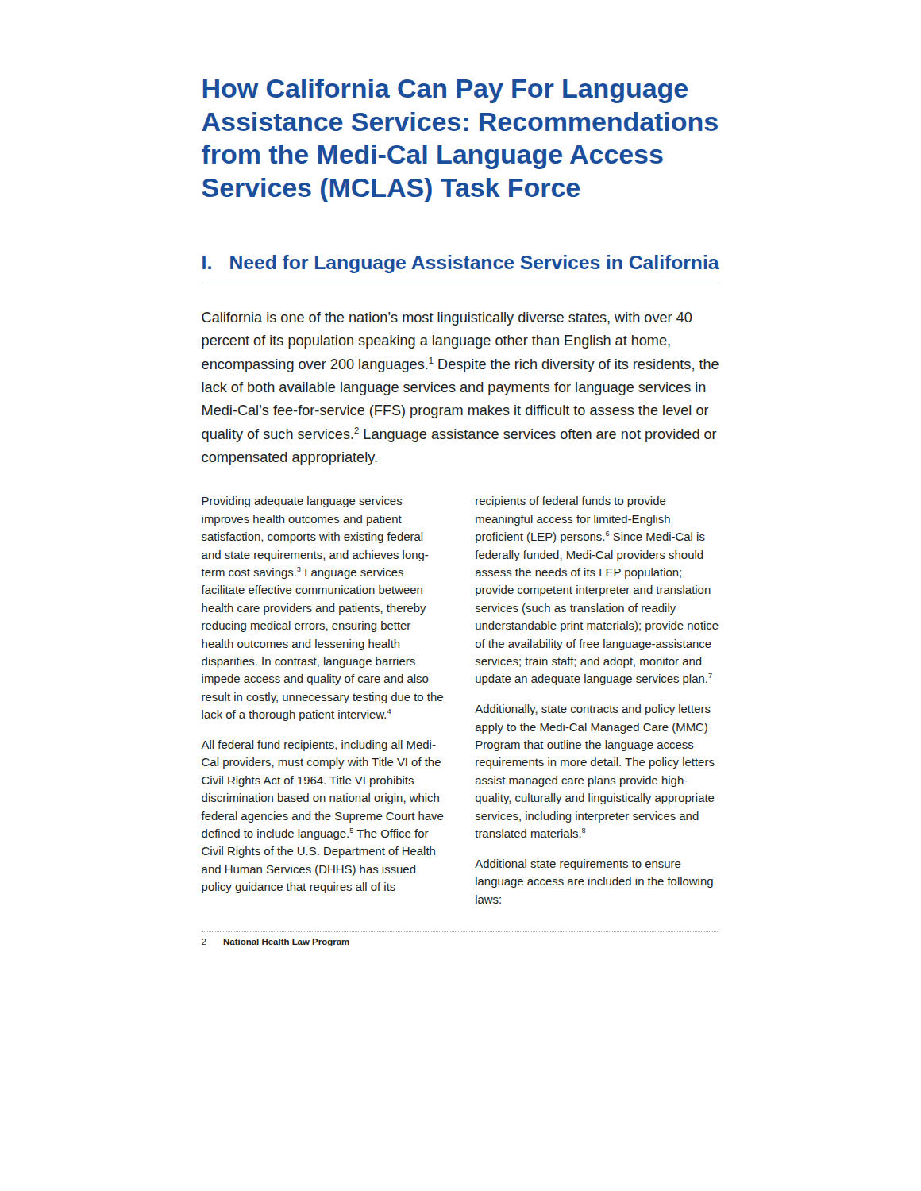How California Can Pay For Language Assistance Services: Recommendations from the Medi-Cal Language Access Services (MCLAS) Task Force
I. Need for Language Assistance Services in California
California is one of the nation’s most linguistically diverse states, with over 40 percent of its population speaking a language other than English at home, encompassing over 200 languages.1 Despite the rich diversity of its residents, the lack of both available language services and payments for language services in Medi-Cal’s fee-for-service (FFS) program makes it difficult to assess the level or quality of such services.2 Language assistance services often are not provided or compensated appropriately.
Providing adequate language services improves health outcomes and patient satisfaction, comports with existing federal and state requirements, and achieves long-term cost savings.3 Language services facilitate effective communication between health care providers and patients, thereby reducing medical errors, ensuring better health outcomes and lessening health disparities. In contrast, language barriers impede access and quality of care and also result in costly, unnecessary testing due to the lack of a thorough patient interview.4
All federal fund recipients, including all Medi-Cal providers, must comply with Title VI of the Civil Rights Act of 1964. Title VI prohibits discrimination based on national origin, which federal agencies and the Supreme Court have defined to include language.5 The Office for Civil Rights of the U.S. Department of Health and Human Services (DHHS) has issued policy guidance that requires all of its recipients of federal funds to provide meaningful access for limited-English proficient (LEP) persons.6 Since Medi-Cal is federally funded, Medi-Cal providers should assess the needs of its LEP population; provide competent interpreter and translation services (such as translation of readily understandable print materials); provide notice of the availability of free language-assistance services; train staff; and adopt, monitor and update an adequate language services plan.7
Additionally, state contracts and policy letters apply to the Medi-Cal Managed Care (MMC) Program that outline the language access requirements in more detail. The policy letters assist managed care plans provide high-quality, culturally and linguistically appropriate services, including interpreter services and translated materials.8
Additional state requirements to ensure language access are included in the following laws:
2 National Health Law Program